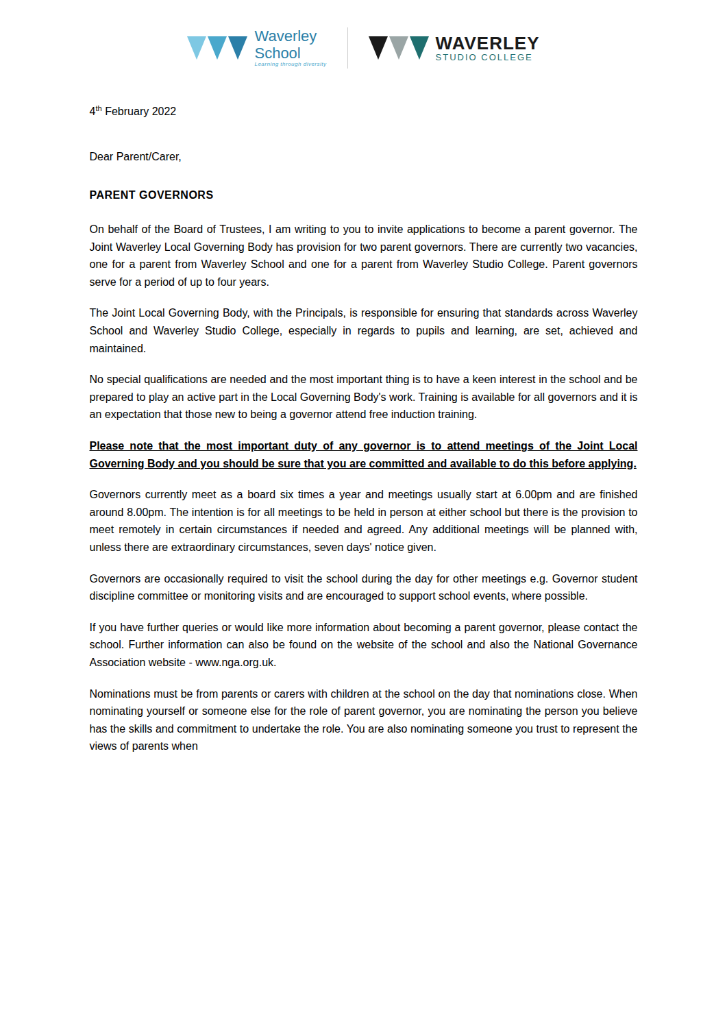Waverley
School
Learning through diversity
WAVERLEY
STUDIO COLLEGE
4th February 2022
Dear Parent/Carer,
PARENT GOVERNORS
On behalf of the Board of Trustees, I am writing to you to invite applications to become a parent governor. The Joint Waverley Local Governing Body has provision for two parent governors. There are currently two vacancies, one for a parent from Waverley School and one for a parent from Waverley Studio College. Parent governors serve for a period of up to four years.
The Joint Local Governing Body, with the Principals, is responsible for ensuring that standards across Waverley School and Waverley Studio College, especially in regards to pupils and learning, are set, achieved and maintained.
No special qualifications are needed and the most important thing is to have a keen interest in the school and be prepared to play an active part in the Local Governing Body's work. Training is available for all governors and it is an expectation that those new to being a governor attend free induction training.
Please note that the most important duty of any governor is to attend meetings of the Joint Local Governing Body and you should be sure that you are committed and available to do this before applying.
Governors currently meet as a board six times a year and meetings usually start at 6.00pm and are finished around 8.00pm. The intention is for all meetings to be held in person at either school but there is the provision to meet remotely in certain circumstances if needed and agreed. Any additional meetings will be planned with, unless there are extraordinary circumstances, seven days' notice given.
Governors are occasionally required to visit the school during the day for other meetings e.g. Governor student discipline committee or monitoring visits and are encouraged to support school events, where possible.
If you have further queries or would like more information about becoming a parent governor, please contact the school. Further information can also be found on the website of the school and also the National Governance Association website - www.nga.org.uk.
Nominations must be from parents or carers with children at the school on the day that nominations close. When nominating yourself or someone else for the role of parent governor, you are nominating the person you believe has the skills and commitment to undertake the role. You are also nominating someone you trust to represent the views of parents when